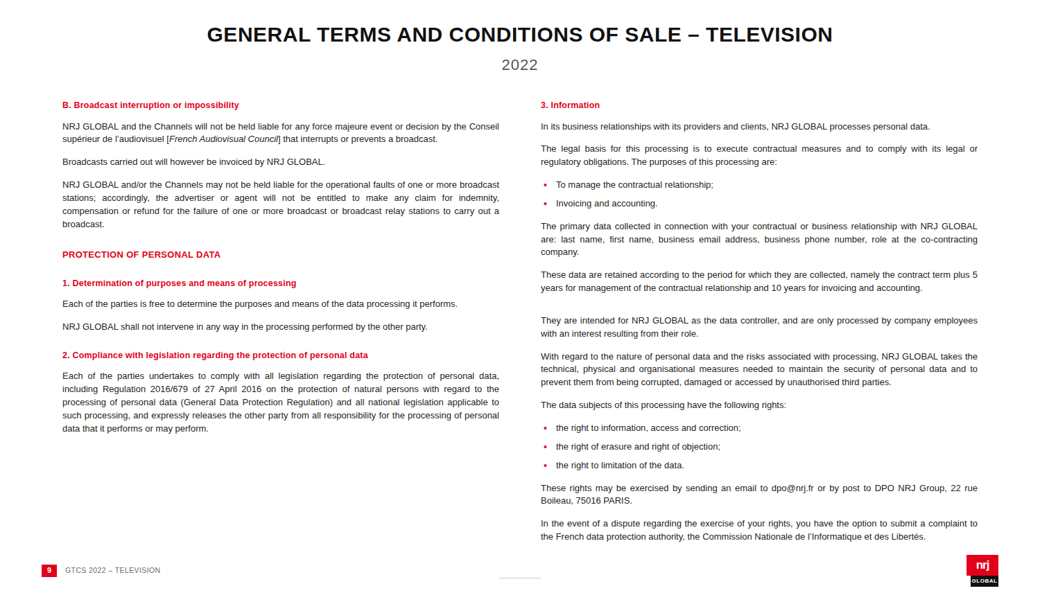General Terms and Conditions of Sale – Television
2022
B. Broadcast interruption or impossibility
NRJ GLOBAL and the Channels will not be held liable for any force majeure event or decision by the Conseil supérieur de l’audiovisuel [French Audiovisual Council] that interrupts or prevents a broadcast.
Broadcasts carried out will however be invoiced by NRJ GLOBAL.
NRJ GLOBAL and/or the Channels may not be held liable for the operational faults of one or more broadcast stations; accordingly, the advertiser or agent will not be entitled to make any claim for indemnity, compensation or refund for the failure of one or more broadcast or broadcast relay stations to carry out a broadcast.
Protection of personal data
1. Determination of purposes and means of processing
Each of the parties is free to determine the purposes and means of the data processing it performs.
NRJ GLOBAL shall not intervene in any way in the processing performed by the other party.
2. Compliance with legislation regarding the protection of personal data
Each of the parties undertakes to comply with all legislation regarding the protection of personal data, including Regulation 2016/679 of 27 April 2016 on the protection of natural persons with regard to the processing of personal data (General Data Protection Regulation) and all national legislation applicable to such processing, and expressly releases the other party from all responsibility for the processing of personal data that it performs or may perform.
3. Information
In its business relationships with its providers and clients, NRJ GLOBAL processes personal data.
The legal basis for this processing is to execute contractual measures and to comply with its legal or regulatory obligations. The purposes of this processing are:
To manage the contractual relationship;
Invoicing and accounting.
The primary data collected in connection with your contractual or business relationship with NRJ GLOBAL are: last name, first name, business email address, business phone number, role at the co-contracting company.
These data are retained according to the period for which they are collected, namely the contract term plus 5 years for management of the contractual relationship and 10 years for invoicing and accounting.
They are intended for NRJ GLOBAL as the data controller, and are only processed by company employees with an interest resulting from their role.
With regard to the nature of personal data and the risks associated with processing, NRJ GLOBAL takes the technical, physical and organisational measures needed to maintain the security of personal data and to prevent them from being corrupted, damaged or accessed by unauthorised third parties.
The data subjects of this processing have the following rights:
the right to information, access and correction;
the right of erasure and right of objection;
the right to limitation of the data.
These rights may be exercised by sending an email to dpo@nrj.fr or by post to DPO NRJ Group, 22 rue Boileau, 75016 PARIS.
In the event of a dispute regarding the exercise of your rights, you have the option to submit a complaint to the French data protection authority, the Commission Nationale de l’Informatique et des Libertés.
9
GTCS 2022 – TELEVISION
nrj
GLOBAL